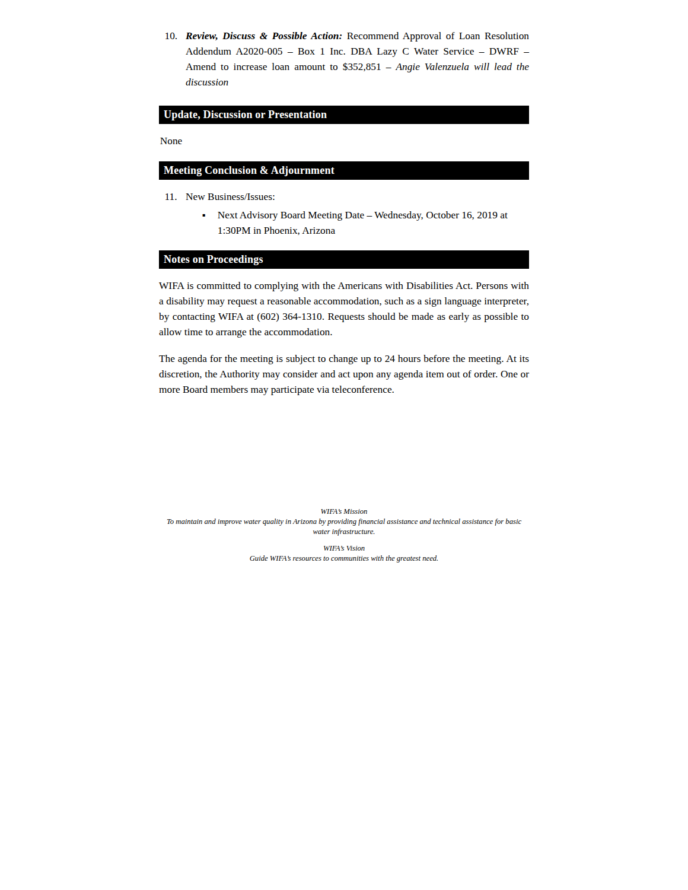Review, Discuss & Possible Action: Recommend Approval of Loan Resolution Addendum A2020-005 – Box 1 Inc. DBA Lazy C Water Service – DWRF – Amend to increase loan amount to $352,851 – Angie Valenzuela will lead the discussion
Update, Discussion or Presentation
None
Meeting Conclusion & Adjournment
New Business/Issues:
Next Advisory Board Meeting Date – Wednesday, October 16, 2019 at 1:30PM in Phoenix, Arizona
Notes on Proceedings
WIFA is committed to complying with the Americans with Disabilities Act. Persons with a disability may request a reasonable accommodation, such as a sign language interpreter, by contacting WIFA at (602) 364-1310. Requests should be made as early as possible to allow time to arrange the accommodation.
The agenda for the meeting is subject to change up to 24 hours before the meeting. At its discretion, the Authority may consider and act upon any agenda item out of order. One or more Board members may participate via teleconference.
WIFA’s Mission
To maintain and improve water quality in Arizona by providing financial assistance and technical assistance for basic water infrastructure.
WIFA’s Vision
Guide WIFA’s resources to communities with the greatest need.